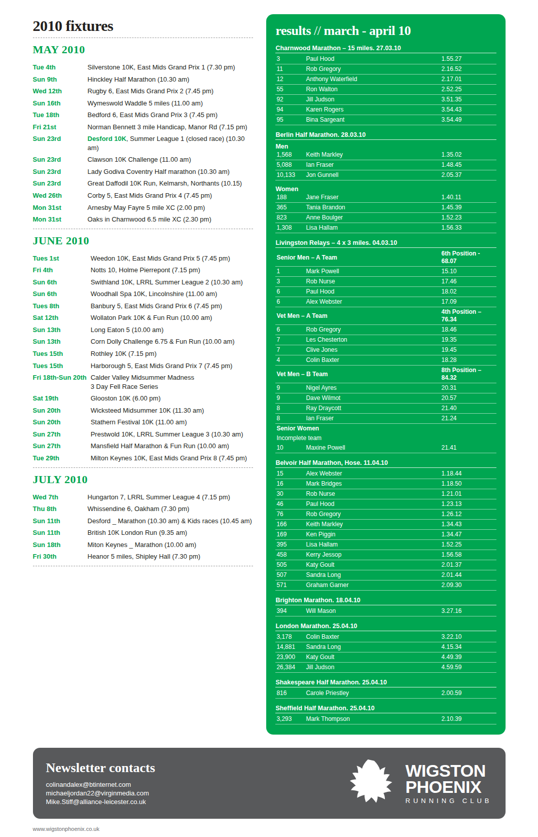2010 fixtures
MAY 2010
| Tue 4th | Silverstone 10K, East Mids Grand Prix 1 (7.30 pm) |
| Sun 9th | Hinckley Half Marathon (10.30 am) |
| Wed 12th | Rugby 6, East Mids Grand Prix 2 (7.45 pm) |
| Sun 16th | Wymeswold Waddle 5 miles (11.00 am) |
| Tue 18th | Bedford 6, East Mids Grand Prix 3 (7.45 pm) |
| Fri 21st | Norman Bennett 3 mile Handicap, Manor Rd (7.15 pm) |
| Sun 23rd | Desford 10K , Summer League 1 (closed race) (10.30 am) |
| Sun 23rd | Clawson 10K Challenge (11.00 am) |
| Sun 23rd | Lady Godiva Coventry Half marathon (10.30 am) |
| Sun 23rd | Great Daffodil 10K Run, Kelmarsh, Northants (10.15) |
| Wed 26th | Corby 5, East Mids Grand Prix 4 (7.45 pm) |
| Mon 31st | Arnesby May Fayre 5 mile XC (2.00 pm) |
| Mon 31st | Oaks in Charnwood 6.5 mile XC (2.30 pm) |
JUNE 2010
| Tues 1st | Weedon 10K, East Mids Grand Prix 5 (7.45 pm) |
| Fri 4th | Notts 10, Holme Pierrepont (7.15 pm) |
| Sun 6th | Swithland 10K, LRRL Summer League 2 (10.30 am) |
| Sun 6th | Woodhall Spa 10K, Lincolnshire (11.00 am) |
| Tues 8th | Banbury 5, East Mids Grand Prix 6 (7.45 pm) |
| Sat 12th | Wollaton Park 10K & Fun Run (10.00 am) |
| Sun 13th | Long Eaton 5 (10.00 am) |
| Sun 13th | Corn Dolly Challenge 6.75 & Fun Run (10.00 am) |
| Tues 15th | Rothley 10K (7.15 pm) |
| Tues 15th | Harborough 5, East Mids Grand Prix 7 (7.45 pm) |
| Fri 18th-Sun 20th | Calder Valley Midsummer Madness 3 Day Fell Race Series |
| Sat 19th | Glooston 10K (6.00 pm) |
| Sun 20th | Wicksteed Midsummer 10K (11.30 am) |
| Sun 20th | Stathern Festival 10K (11.00 am) |
| Sun 27th | Prestwold 10K, LRRL Summer League 3 (10.30 am) |
| Sun 27th | Mansfield Half Marathon & Fun Run (10.00 am) |
| Tue 29th | Milton Keynes 10K, East Mids Grand Prix 8 (7.45 pm) |
JULY 2010
| Wed 7th | Hungarton 7, LRRL Summer League 4 (7.15 pm) |
| Thu 8th | Whissendine 6, Oakham (7.30 pm) |
| Sun 11th | Desford _ Marathon (10.30 am) & Kids races (10.45 am) |
| Sun 11th | British 10K London Run (9.35 am) |
| Sun 18th | Miton Keynes _ Marathon (10.00 am) |
| Fri 30th | Heanor 5 miles, Shipley Hall (7.30 pm) |
results // march - april 10
Charnwood Marathon – 15 miles. 27.03.10
| 3 | Paul Hood | 1.55.27 |
| 11 | Rob Gregory | 2.16.52 |
| 12 | Anthony Waterfield | 2.17.01 |
| 55 | Ron Walton | 2.52.25 |
| 92 | Jill Judson | 3.51.35 |
| 94 | Karen Rogers | 3.54.43 |
| 95 | Bina Sargeant | 3.54.49 |
Berlin Half Marathon. 28.03.10
Men
| 1,568 | Keith Markley | 1.35.02 |
| 5,088 | Ian Fraser | 1.48.45 |
| 10,133 | Jon Gunnell | 2.05.37 |
Women
| 188 | Jane Fraser | 1.40.11 |
| 365 | Tania Brandon | 1.45.39 |
| 823 | Anne Boulger | 1.52.23 |
| 1,308 | Lisa Hallam | 1.56.33 |
Livingston Relays – 4 x 3 miles. 04.03.10
| Senior Men – A Team | 6th Position - 68.07 |
| 1 | Mark Powell | 15.10 |
| 3 | Rob Nurse | 17.46 |
| 6 | Paul Hood | 18.02 |
| 6 | Alex Webster | 17.09 |
| Vet Men – A Team | 4th Position – 76.34 |
| 6 | Rob Gregory | 18.46 |
| 7 | Les Chesterton | 19.35 |
| 7 | Clive Jones | 19.45 |
| 4 | Colin Baxter | 18.28 |
| Vet Men – B Team | 8th Position – 84.32 |
| 9 | Nigel Ayres | 20.31 |
| 9 | Dave Wilmot | 20.57 |
| 8 | Ray Draycott | 21.40 |
| 8 | Ian Fraser | 21.24 |
| Senior Women |
| Incomplete team |
| 10 | Maxine Powell | 21.41 |
Belvoir Half Marathon, Hose. 11.04.10
| 15 | Alex Webster | 1.18.44 |
| 16 | Mark Bridges | 1.18.50 |
| 30 | Rob Nurse | 1.21.01 |
| 46 | Paul Hood | 1.23.13 |
| 76 | Rob Gregory | 1.26.12 |
| 166 | Keith Markley | 1.34.43 |
| 169 | Ken Piggin | 1.34.47 |
| 395 | Lisa Hallam | 1.52.25 |
| 458 | Kerry Jessop | 1.56.58 |
| 505 | Katy Goult | 2.01.37 |
| 507 | Sandra Long | 2.01.44 |
| 571 | Graham Garner | 2.09.30 |
Brighton Marathon. 18.04.10
| 394 | Will Mason | 3.27.16 |
London Marathon. 25.04.10
| 3,178 | Colin Baxter | 3.22.10 |
| 14,881 | Sandra Long | 4.15.34 |
| 23,900 | Katy Goult | 4.49.39 |
| 26,384 | Jill Judson | 4.59.59 |
Shakespeare Half Marathon. 25.04.10
| 816 | Carole Priestley | 2.00.59 |
Sheffield Half Marathon. 25.04.10
| 3,293 | Mark Thompson | 2.10.39 |
Newsletter contacts
colinandalex@btinternet.com
michaeljordan22@virginmedia.com
Mike.Stiff@alliance-leicester.co.uk
WIGSTON PHOENIX RUNNING CLUB
www.wigstonphoenix.co.uk